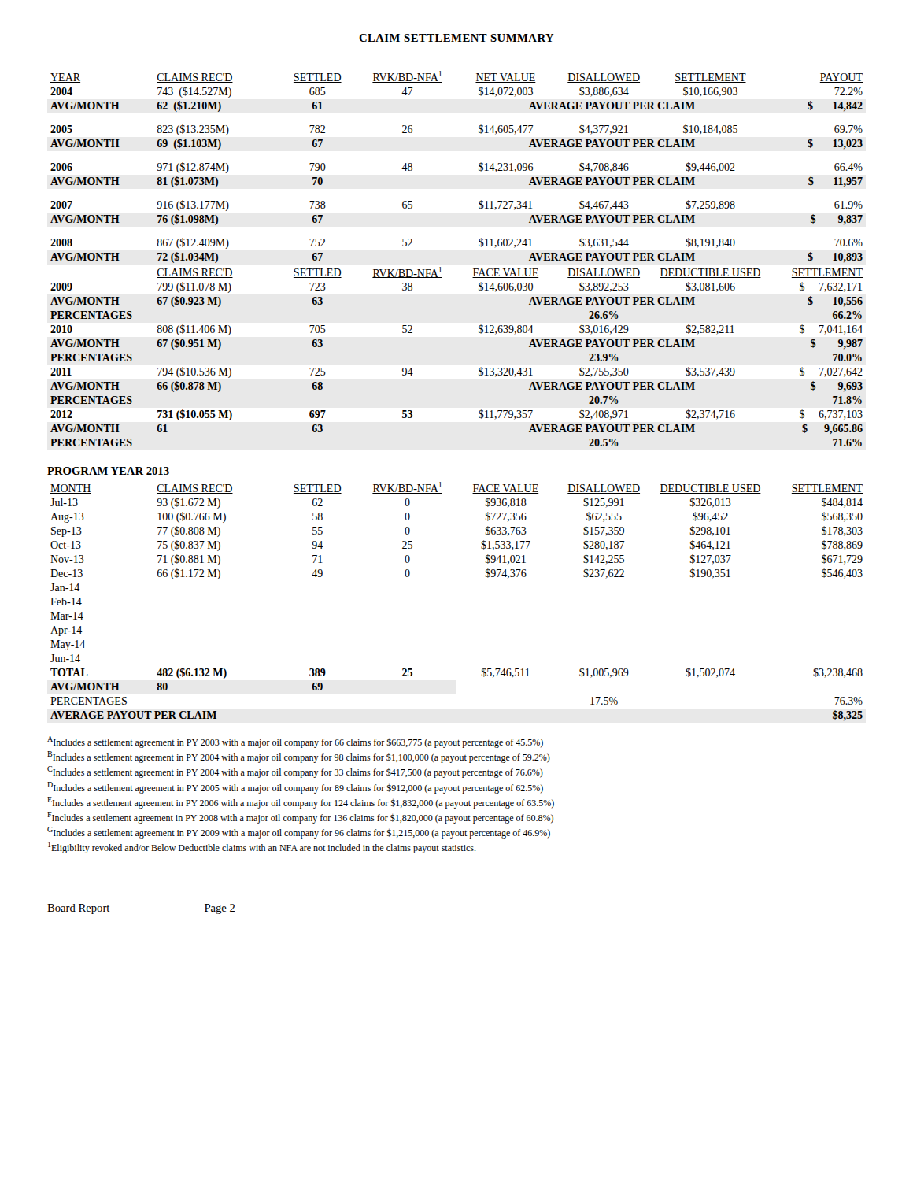CLAIM SETTLEMENT SUMMARY
| YEAR | CLAIMS REC'D | SETTLED | RVK/BD-NFA 1 | NET VALUE | DISALLOWED | SETTLEMENT | PAYOUT |
| 2004 | 743 ($14.527M) | 685 | 47 | $14,072,003 | $3,886,634 | $10,166,903 | 72.2% |
| AVG/MONTH | 62 ($1.210M) | 61 | | AVERAGE PAYOUT PER CLAIM | $ 14,842 |
| 2005 | 823 ($13.235M) | 782 | 26 | $14,605,477 | $4,377,921 | $10,184,085 | 69.7% |
| AVG/MONTH | 69 ($1.103M) | 67 | | AVERAGE PAYOUT PER CLAIM | $ 13,023 |
| 2006 | 971 ($12.874M) | 790 | 48 | $14,231,096 | $4,708,846 | $9,446,002 | 66.4% |
| AVG/MONTH | 81 ($1.073M) | 70 | | AVERAGE PAYOUT PER CLAIM | $ 11,957 |
| 2007 | 916 ($13.177M) | 738 | 65 | $11,727,341 | $4,467,443 | $7,259,898 | 61.9% |
| AVG/MONTH | 76 ($1.098M) | 67 | | AVERAGE PAYOUT PER CLAIM | $ 9,837 |
| 2008 | 867 ($12.409M) | 752 | 52 | $11,602,241 | $3,631,544 | $8,191,840 | 70.6% |
| AVG/MONTH | 72 ($1.034M) | 67 | | AVERAGE PAYOUT PER CLAIM | $ 10,893 |
| | CLAIMS REC'D | SETTLED | RVK/BD-NFA 1 | FACE VALUE | DISALLOWED | DEDUCTIBLE USED | SETTLEMENT |
| 2009 | 799 ($11.078 M) | 723 | 38 | $14,606,030 | $3,892,253 | $3,081,606 | $ 7,632,171 |
| AVG/MONTH | 67 ($0.923 M) | 63 | | AVERAGE PAYOUT PER CLAIM | $ 10,556 |
| PERCENTAGES | | | | | 26.6% | | 66.2% |
| 2010 | 808 ($11.406 M) | 705 | 52 | $12,639,804 | $3,016,429 | $2,582,211 | $ 7,041,164 |
| AVG/MONTH | 67 ($0.951 M) | 63 | | AVERAGE PAYOUT PER CLAIM | $ 9,987 |
| PERCENTAGES | | | | | 23.9% | | 70.0% |
| 2011 | 794 ($10.536 M) | 725 | 94 | $13,320,431 | $2,755,350 | $3,537,439 | $ 7,027,642 |
| AVG/MONTH | 66 ($0.878 M) | 68 | | AVERAGE PAYOUT PER CLAIM | $ 9,693 |
| PERCENTAGES | | | | | 20.7% | | 71.8% |
| 2012 | 731 ($10.055 M) | 697 | 53 | $11,779,357 | $2,408,971 | $2,374,716 | $ 6,737,103 |
| AVG/MONTH | 61 | 63 | | AVERAGE PAYOUT PER CLAIM | $ 9,665.86 |
| PERCENTAGES | | | | | 20.5% | | 71.6% |
PROGRAM YEAR 2013
| MONTH | CLAIMS REC'D | SETTLED | RVK/BD-NFA 1 | FACE VALUE | DISALLOWED | DEDUCTIBLE USED | SETTLEMENT |
| Jul-13 | 93 ($1.672 M) | 62 | 0 | $936,818 | $125,991 | $326,013 | $484,814 |
| Aug-13 | 100 ($0.766 M) | 58 | 0 | $727,356 | $62,555 | $96,452 | $568,350 |
| Sep-13 | 77 ($0.808 M) | 55 | 0 | $633,763 | $157,359 | $298,101 | $178,303 |
| Oct-13 | 75 ($0.837 M) | 94 | 25 | $1,533,177 | $280,187 | $464,121 | $788,869 |
| Nov-13 | 71 ($0.881 M) | 71 | 0 | $941,021 | $142,255 | $127,037 | $671,729 |
| Dec-13 | 66 ($1.172 M) | 49 | 0 | $974,376 | $237,622 | $190,351 | $546,403 |
| Jan-14 | | | | | | | |
| Feb-14 | | | | | | | |
| Mar-14 | | | | | | | |
| Apr-14 | | | | | | | |
| May-14 | | | | | | | |
| Jun-14 | | | | | | | |
| TOTAL | 482 ($6.132 M) | 389 | 25 | $5,746,511 | $1,005,969 | $1,502,074 | $3,238,468 |
| AVG/MONTH | 80 | 69 | | | | | |
| PERCENTAGES | | | | | 17.5% | | 76.3% |
| AVERAGE PAYOUT PER CLAIM | $8,325 |
AIncludes a settlement agreement in PY 2003 with a major oil company for 66 claims for $663,775 (a payout percentage of 45.5%)
BIncludes a settlement agreement in PY 2004 with a major oil company for 98 claims for $1,100,000 (a payout percentage of 59.2%)
CIncludes a settlement agreement in PY 2004 with a major oil company for 33 claims for $417,500 (a payout percentage of 76.6%)
DIncludes a settlement agreement in PY 2005 with a major oil company for 89 claims for $912,000 (a payout percentage of 62.5%)
EIncludes a settlement agreement in PY 2006 with a major oil company for 124 claims for $1,832,000 (a payout percentage of 63.5%)
FIncludes a settlement agreement in PY 2008 with a major oil company for 136 claims for $1,820,000 (a payout percentage of 60.8%)
GIncludes a settlement agreement in PY 2009 with a major oil company for 96 claims for $1,215,000 (a payout percentage of 46.9%)
1Eligibility revoked and/or Below Deductible claims with an NFA are not included in the claims payout statistics.
Board Report Page 2